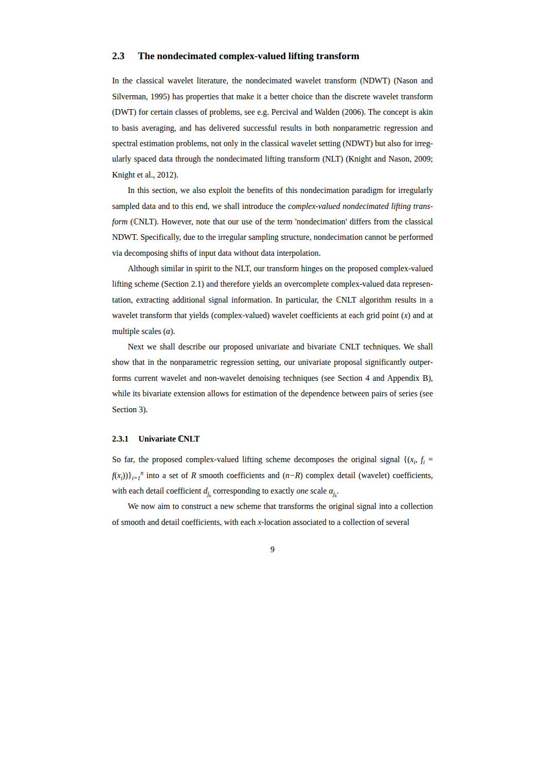2.3 The nondecimated complex-valued lifting transform
In the classical wavelet literature, the nondecimated wavelet transform (NDWT) (Nason and Silverman, 1995) has properties that make it a better choice than the discrete wavelet transform (DWT) for certain classes of problems, see e.g. Percival and Walden (2006). The concept is akin to basis averaging, and has delivered successful results in both nonparametric regression and spectral estimation problems, not only in the classical wavelet setting (NDWT) but also for irregularly spaced data through the nondecimated lifting transform (NLT) (Knight and Nason, 2009; Knight et al., 2012).
In this section, we also exploit the benefits of this nondecimation paradigm for irregularly sampled data and to this end, we shall introduce the complex-valued nondecimated lifting transform (ℂNLT). However, note that our use of the term 'nondecimation' differs from the classical NDWT. Specifically, due to the irregular sampling structure, nondecimation cannot be performed via decomposing shifts of input data without data interpolation.
Although similar in spirit to the NLT, our transform hinges on the proposed complex-valued lifting scheme (Section 2.1) and therefore yields an overcomplete complex-valued data representation, extracting additional signal information. In particular, the ℂNLT algorithm results in a wavelet transform that yields (complex-valued) wavelet coefficients at each grid point (x) and at multiple scales (α).
Next we shall describe our proposed univariate and bivariate ℂNLT techniques. We shall show that in the nonparametric regression setting, our univariate proposal significantly outperforms current wavelet and non-wavelet denoising techniques (see Section 4 and Appendix B), while its bivariate extension allows for estimation of the dependence between pairs of series (see Section 3).
2.3.1 Univariate ℂNLT
So far, the proposed complex-valued lifting scheme decomposes the original signal {(xi, fi = f(xi))}i=1n into a set of R smooth coefficients and (n−R) complex detail (wavelet) coefficients, with each detail coefficient djk corresponding to exactly one scale αjk.
We now aim to construct a new scheme that transforms the original signal into a collection of smooth and detail coefficients, with each x-location associated to a collection of several
9